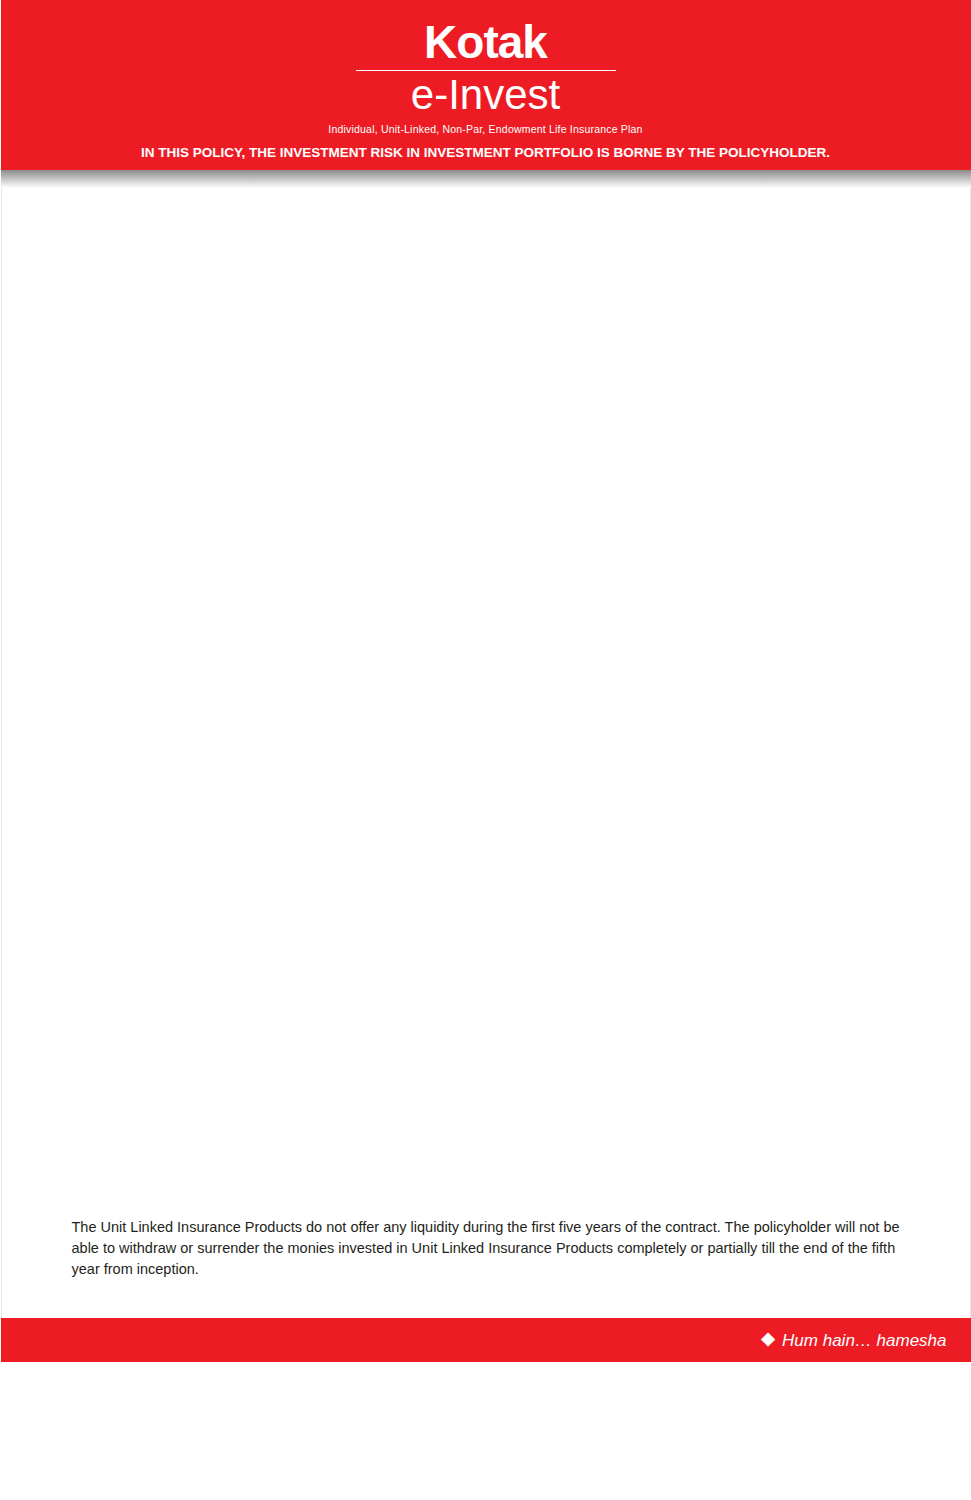Kotak
e-Invest
Individual, Unit-Linked, Non-Par, Endowment Life Insurance Plan
IN THIS POLICY, THE INVESTMENT RISK IN INVESTMENT PORTFOLIO IS BORNE BY THE POLICYHOLDER.
The Unit Linked Insurance Products do not offer any liquidity during the first five years of the contract. The policyholder will not be able to withdraw or surrender the monies invested in Unit Linked Insurance Products completely or partially till the end of the fifth year from inception.
❖Hum hain… hamesha